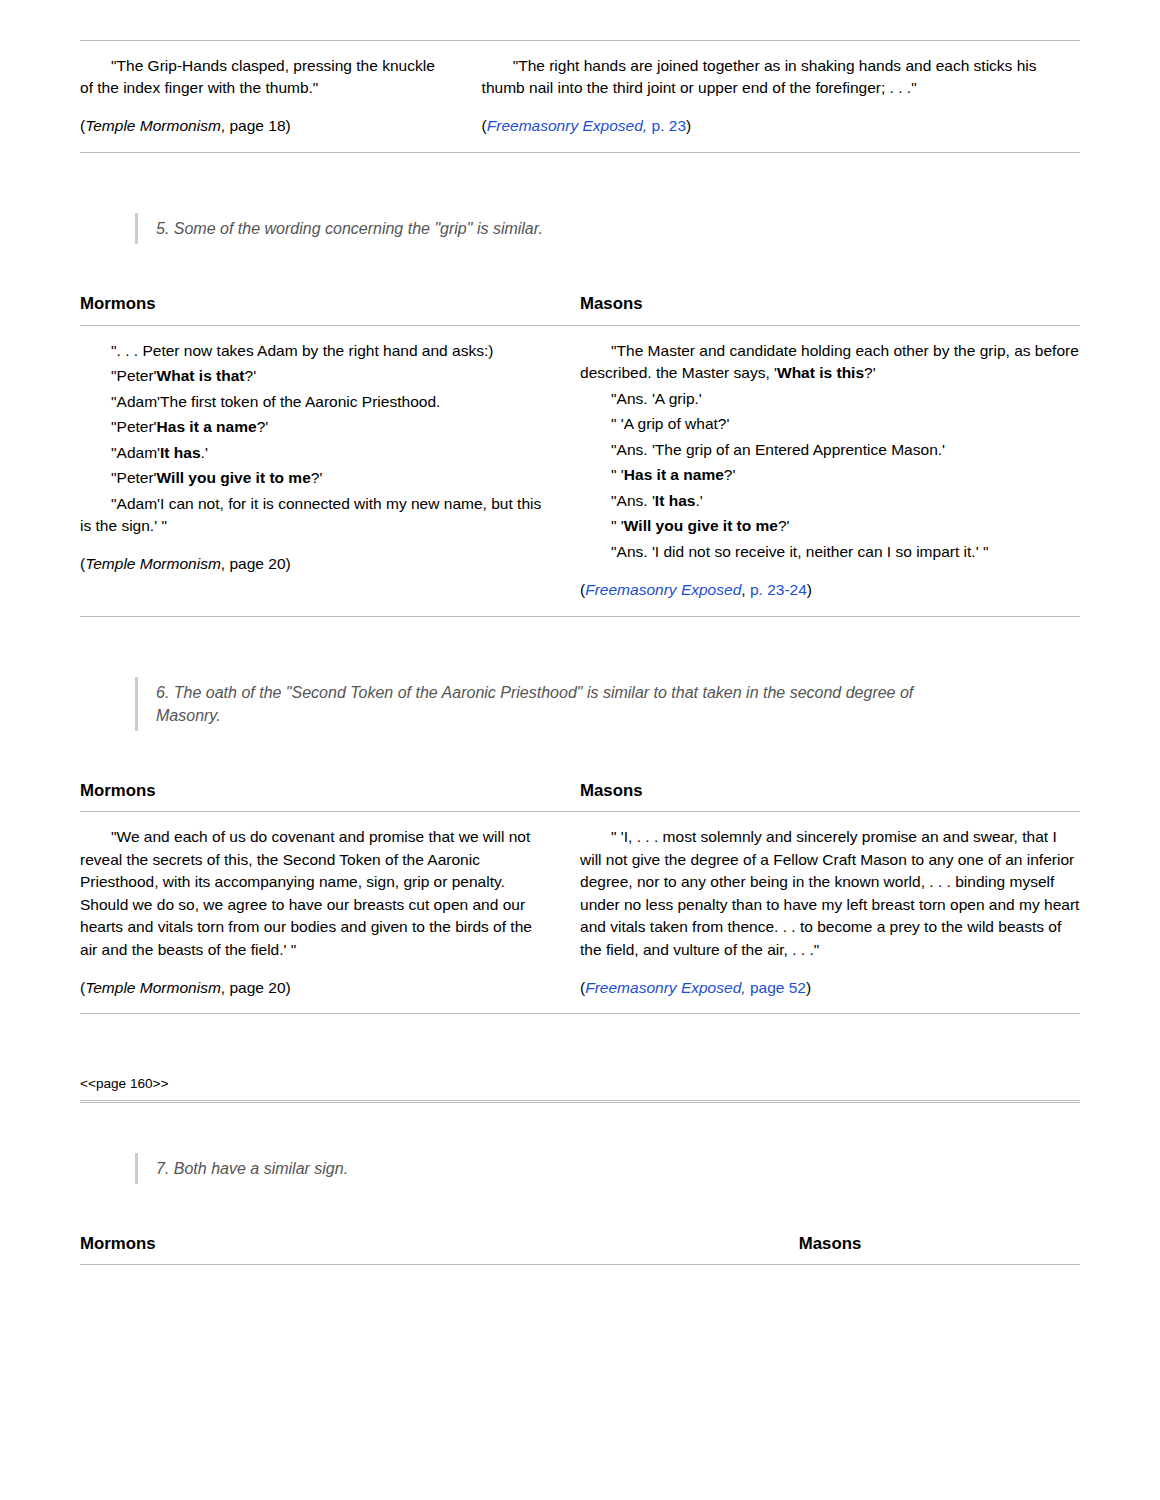| "The Grip-Hands clasped, pressing the knuckle of the index finger with the thumb." ( Temple Mormonism , page 18) | "The right hands are joined together as in shaking hands and each sticks his thumb nail into the third joint or upper end of the forefinger; . . ." ( Freemasonry Exposed, p. 23 ) |
5. Some of the wording concerning the "grip" is similar.
| Mormons | Masons |
| --- | --- |
| ". . . Peter now takes Adam by the right hand and asks:) "Peter' What is that ?' "Adam'The first token of the Aaronic Priesthood. "Peter' Has it a name ?' "Adam' It has .' "Peter' Will you give it to me ?' "Adam'I can not, for it is connected with my new name, but this is the sign.' " ( Temple Mormonism , page 20) | "The Master and candidate holding each other by the grip, as before described. the Master says, ' What is this ?' "Ans. 'A grip.' " 'A grip of what?' "Ans. 'The grip of an Entered Apprentice Mason.' " ' Has it a name ?' "Ans. ' It has .' " ' Will you give it to me ?' "Ans. 'I did not so receive it, neither can I so impart it.' " ( Freemasonry Exposed , p. 23-24 ) |
6. The oath of the "Second Token of the Aaronic Priesthood" is similar to that taken in the second degree of Masonry.
| Mormons | Masons |
| --- | --- |
| "We and each of us do covenant and promise that we will not reveal the secrets of this, the Second Token of the Aaronic Priesthood, with its accompanying name, sign, grip or penalty. Should we do so, we agree to have our breasts cut open and our hearts and vitals torn from our bodies and given to the birds of the air and the beasts of the field.' " ( Temple Mormonism , page 20) | " 'I, . . . most solemnly and sincerely promise an and swear, that I will not give the degree of a Fellow Craft Mason to any one of an inferior degree, nor to any other being in the known world, . . . binding myself under no less penalty than to have my left breast torn open and my heart and vitals taken from thence. . . to become a prey to the wild beasts of the field, and vulture of the air, . . ." ( Freemasonry Exposed, page 52 ) |
<<page 160>>
7. Both have a similar sign.
| Mormons | Masons |
| --- | --- |